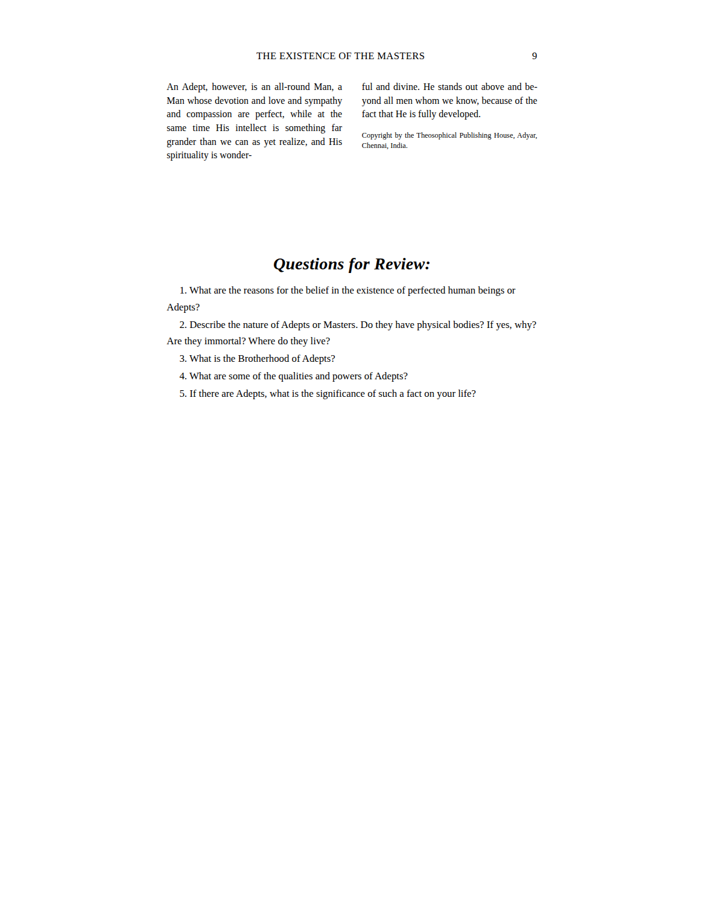THE EXISTENCE OF THE MASTERS 9
An Adept, however, is an all-round Man, a Man whose devotion and love and sympathy and compassion are perfect, while at the same time His intellect is something far grander than we can as yet realize, and His spirituality is wonder-
ful and divine. He stands out above and beyond all men whom we know, because of the fact that He is fully developed.
Copyright by the Theosophical Publishing House, Adyar, Chennai, India.
Questions for Review:
1. What are the reasons for the belief in the existence of perfected human beings or Adepts?
2. Describe the nature of Adepts or Masters. Do they have physical bodies? If yes, why? Are they immortal? Where do they live?
3. What is the Brotherhood of Adepts?
4. What are some of the qualities and powers of Adepts?
5. If there are Adepts, what is the significance of such a fact on your life?